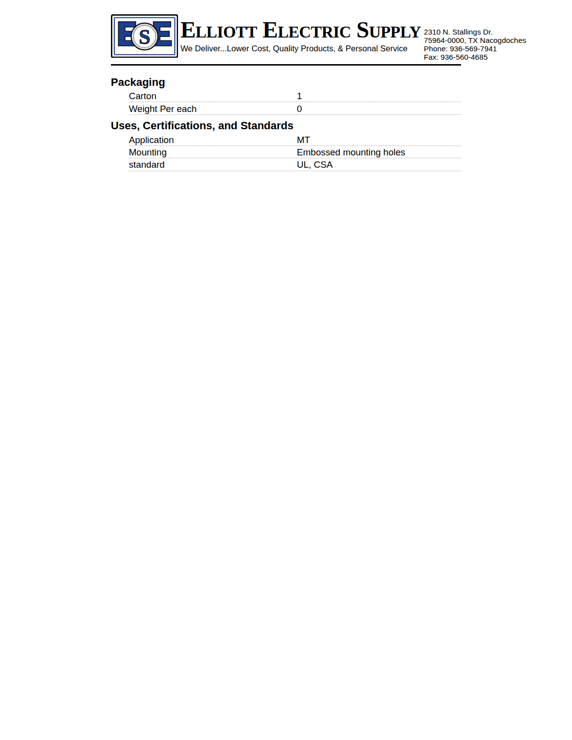S
ELLIOTT ELECTRIC SUPPLY
We Deliver...Lower Cost, Quality Products, & Personal Service
2310 N. Stallings Dr.
75964-0000, TX Nacogdoches
Phone: 936-569-7941
Fax: 936-560-4685
Packaging
| Carton | 1 |
| Weight Per each | 0 |
Uses, Certifications, and Standards
| Application | MT |
| Mounting | Embossed mounting holes |
| standard | UL, CSA |